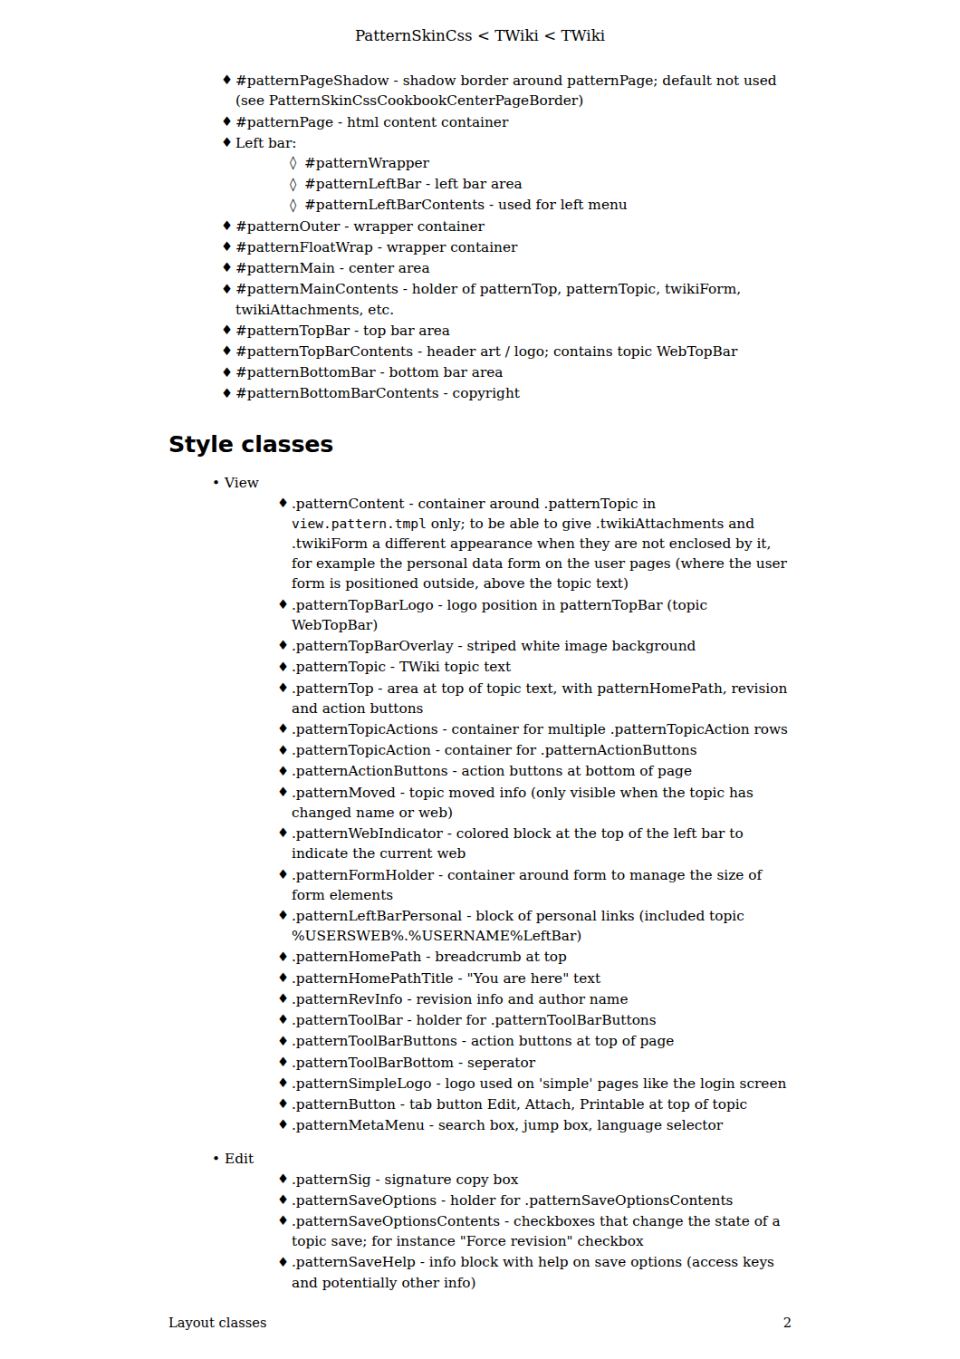PatternSkinCss < TWiki < TWiki
#patternPageShadow - shadow border around patternPage; default not used (see PatternSkinCssCookbookCenterPageBorder)
#patternPage - html content container
Left bar:
#patternWrapper
#patternLeftBar - left bar area
#patternLeftBarContents - used for left menu
#patternOuter - wrapper container
#patternFloatWrap - wrapper container
#patternMain - center area
#patternMainContents - holder of patternTop, patternTopic, twikiForm, twikiAttachments, etc.
#patternTopBar - top bar area
#patternTopBarContents - header art / logo; contains topic WebTopBar
#patternBottomBar - bottom bar area
#patternBottomBarContents - copyright
Style classes
View
.patternContent - container around .patternTopic in view.pattern.tmpl only; to be able to give .twikiAttachments and .twikiForm a different appearance when they are not enclosed by it, for example the personal data form on the user pages (where the user form is positioned outside, above the topic text)
.patternTopBarLogo - logo position in patternTopBar (topic WebTopBar)
.patternTopBarOverlay - striped white image background
.patternTopic - TWiki topic text
.patternTop - area at top of topic text, with patternHomePath, revision and action buttons
.patternTopicActions - container for multiple .patternTopicAction rows
.patternTopicAction - container for .patternActionButtons
.patternActionButtons - action buttons at bottom of page
.patternMoved - topic moved info (only visible when the topic has changed name or web)
.patternWebIndicator - colored block at the top of the left bar to indicate the current web
.patternFormHolder - container around form to manage the size of form elements
.patternLeftBarPersonal - block of personal links (included topic %USERSWEB%.%USERNAME%LeftBar)
.patternHomePath - breadcrumb at top
.patternHomePathTitle - "You are here" text
.patternRevInfo - revision info and author name
.patternToolBar - holder for .patternToolBarButtons
.patternToolBarButtons - action buttons at top of page
.patternToolBarBottom - seperator
.patternSimpleLogo - logo used on 'simple' pages like the login screen
.patternButton - tab button Edit, Attach, Printable at top of topic
.patternMetaMenu - search box, jump box, language selector
Edit
.patternSig - signature copy box
.patternSaveOptions - holder for .patternSaveOptionsContents
.patternSaveOptionsContents - checkboxes that change the state of a topic save; for instance "Force revision" checkbox
.patternSaveHelp - info block with help on save options (access keys and potentially other info)
Layout classes 2